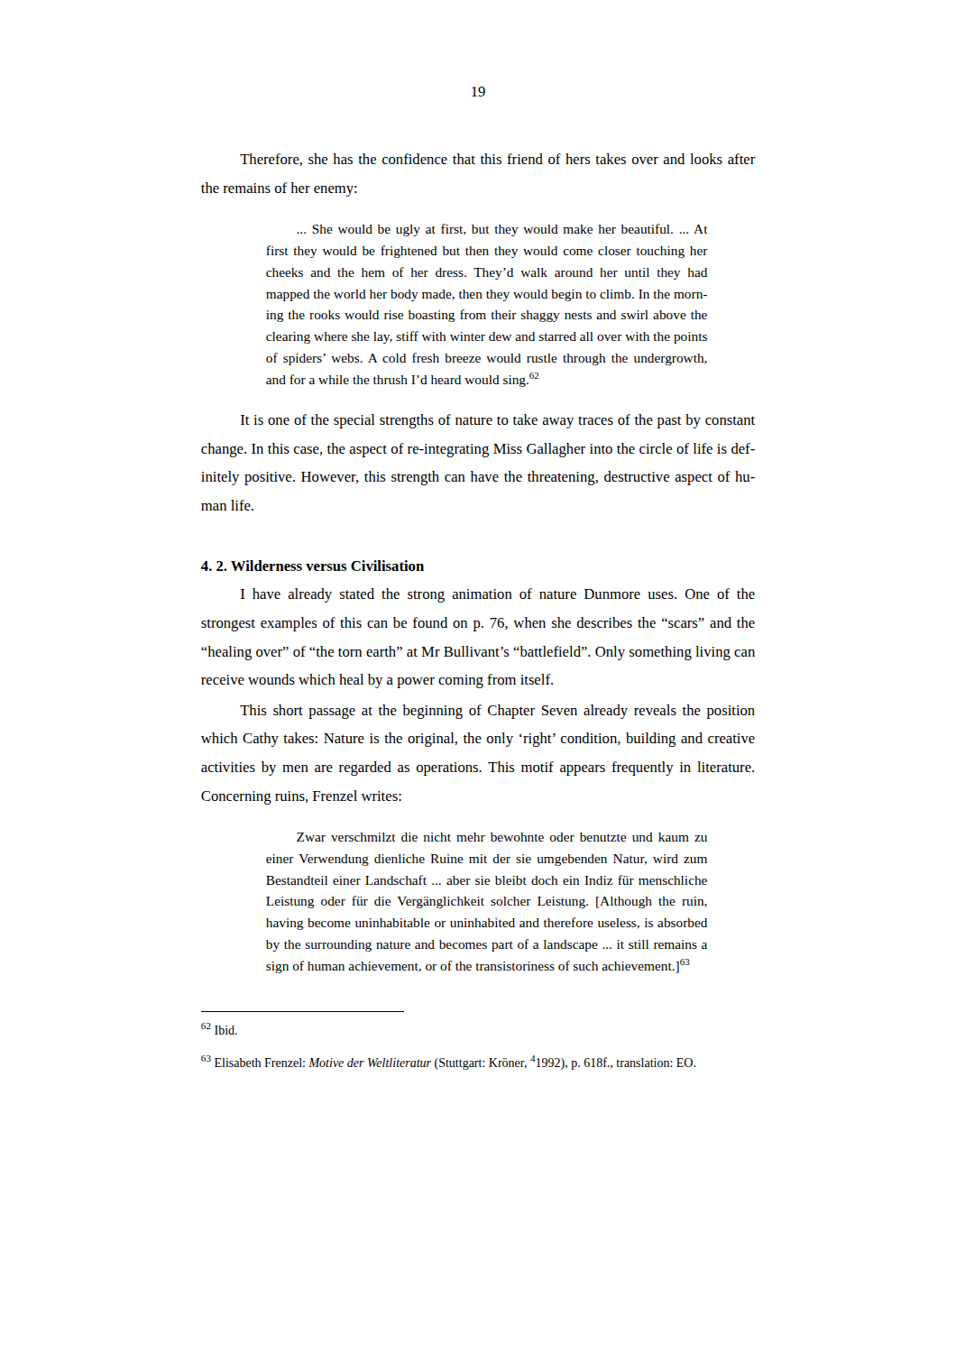19
Therefore, she has the confidence that this friend of hers takes over and looks after the remains of her enemy:
... She would be ugly at first, but they would make her beautiful. ... At first they would be frightened but then they would come closer touching her cheeks and the hem of her dress. They’d walk around her until they had mapped the world her body made, then they would begin to climb. In the morning the rooks would rise boasting from their shaggy nests and swirl above the clearing where she lay, stiff with winter dew and starred all over with the points of spiders’ webs. A cold fresh breeze would rustle through the undergrowth, and for a while the thrush I’d heard would sing.62
It is one of the special strengths of nature to take away traces of the past by constant change. In this case, the aspect of re-integrating Miss Gallagher into the circle of life is definitely positive. However, this strength can have the threatening, destructive aspect of human life.
4. 2. Wilderness versus Civilisation
I have already stated the strong animation of nature Dunmore uses. One of the strongest examples of this can be found on p. 76, when she describes the “scars” and the “healing over” of “the torn earth” at Mr Bullivant’s “battlefield”. Only something living can receive wounds which heal by a power coming from itself.
This short passage at the beginning of Chapter Seven already reveals the position which Cathy takes: Nature is the original, the only ‘right’ condition, building and creative activities by men are regarded as operations. This motif appears frequently in literature. Concerning ruins, Frenzel writes:
Zwar verschmilzt die nicht mehr bewohnte oder benutzte und kaum zu einer Verwendung dienliche Ruine mit der sie umgebenden Natur, wird zum Bestandteil einer Landschaft ... aber sie bleibt doch ein Indiz für menschliche Leistung oder für die Vergänglichkeit solcher Leistung. [Although the ruin, having become uninhabitable or uninhabited and therefore useless, is absorbed by the surrounding nature and becomes part of a landscape ... it still remains a sign of human achievement, or of the transistoriness of such achievement.]63
62 Ibid.
63 Elisabeth Frenzel: Motive der Weltliteratur (Stuttgart: Kröner, 41992), p. 618f., translation: EO.